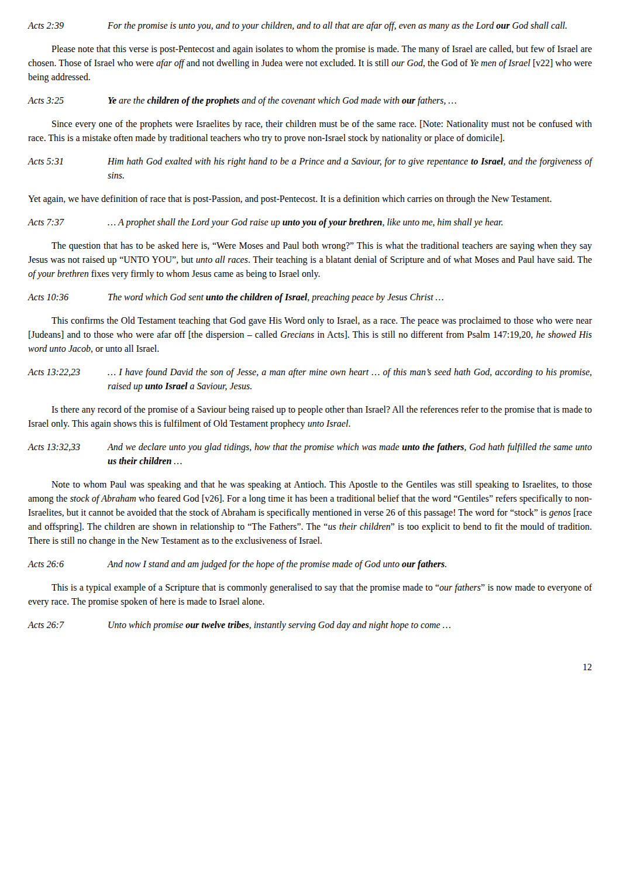Acts 2:39
For the promise is unto you, and to your children, and to all that are afar off, even as many as the Lord our God shall call.
Please note that this verse is post-Pentecost and again isolates to whom the promise is made. The many of Israel are called, but few of Israel are chosen. Those of Israel who were afar off and not dwelling in Judea were not excluded. It is still our God, the God of Ye men of Israel [v22] who were being addressed.
Acts 3:25
Ye are the children of the prophets and of the covenant which God made with our fathers, …
Since every one of the prophets were Israelites by race, their children must be of the same race. [Note: Nationality must not be confused with race. This is a mistake often made by traditional teachers who try to prove non-Israel stock by nationality or place of domicile].
Acts 5:31
Him hath God exalted with his right hand to be a Prince and a Saviour, for to give repentance to Israel, and the forgiveness of sins.
Yet again, we have definition of race that is post-Passion, and post-Pentecost. It is a definition which carries on through the New Testament.
Acts 7:37
… A prophet shall the Lord your God raise up unto you of your brethren, like unto me, him shall ye hear.
The question that has to be asked here is, “Were Moses and Paul both wrong?” This is what the traditional teachers are saying when they say Jesus was not raised up “UNTO YOU”, but unto all races. Their teaching is a blatant denial of Scripture and of what Moses and Paul have said. The of your brethren fixes very firmly to whom Jesus came as being to Israel only.
Acts 10:36
The word which God sent unto the children of Israel, preaching peace by Jesus Christ …
This confirms the Old Testament teaching that God gave His Word only to Israel, as a race. The peace was proclaimed to those who were near [Judeans] and to those who were afar off [the dispersion – called Grecians in Acts]. This is still no different from Psalm 147:19,20, he showed His word unto Jacob, or unto all Israel.
Acts 13:22,23
… I have found David the son of Jesse, a man after mine own heart … of this man’s seed hath God, according to his promise, raised up unto Israel a Saviour, Jesus.
Is there any record of the promise of a Saviour being raised up to people other than Israel? All the references refer to the promise that is made to Israel only. This again shows this is fulfilment of Old Testament prophecy unto Israel.
Acts 13:32,33
And we declare unto you glad tidings, how that the promise which was made unto the fathers, God hath fulfilled the same unto us their children …
Note to whom Paul was speaking and that he was speaking at Antioch. This Apostle to the Gentiles was still speaking to Israelites, to those among the stock of Abraham who feared God [v26]. For a long time it has been a traditional belief that the word “Gentiles” refers specifically to non-Israelites, but it cannot be avoided that the stock of Abraham is specifically mentioned in verse 26 of this passage! The word for “stock” is genos [race and offspring]. The children are shown in relationship to “The Fathers”. The “us their children” is too explicit to bend to fit the mould of tradition. There is still no change in the New Testament as to the exclusiveness of Israel.
Acts 26:6
And now I stand and am judged for the hope of the promise made of God unto our fathers.
This is a typical example of a Scripture that is commonly generalised to say that the promise made to “our fathers” is now made to everyone of every race. The promise spoken of here is made to Israel alone.
Acts 26:7
Unto which promise our twelve tribes, instantly serving God day and night hope to come …
12